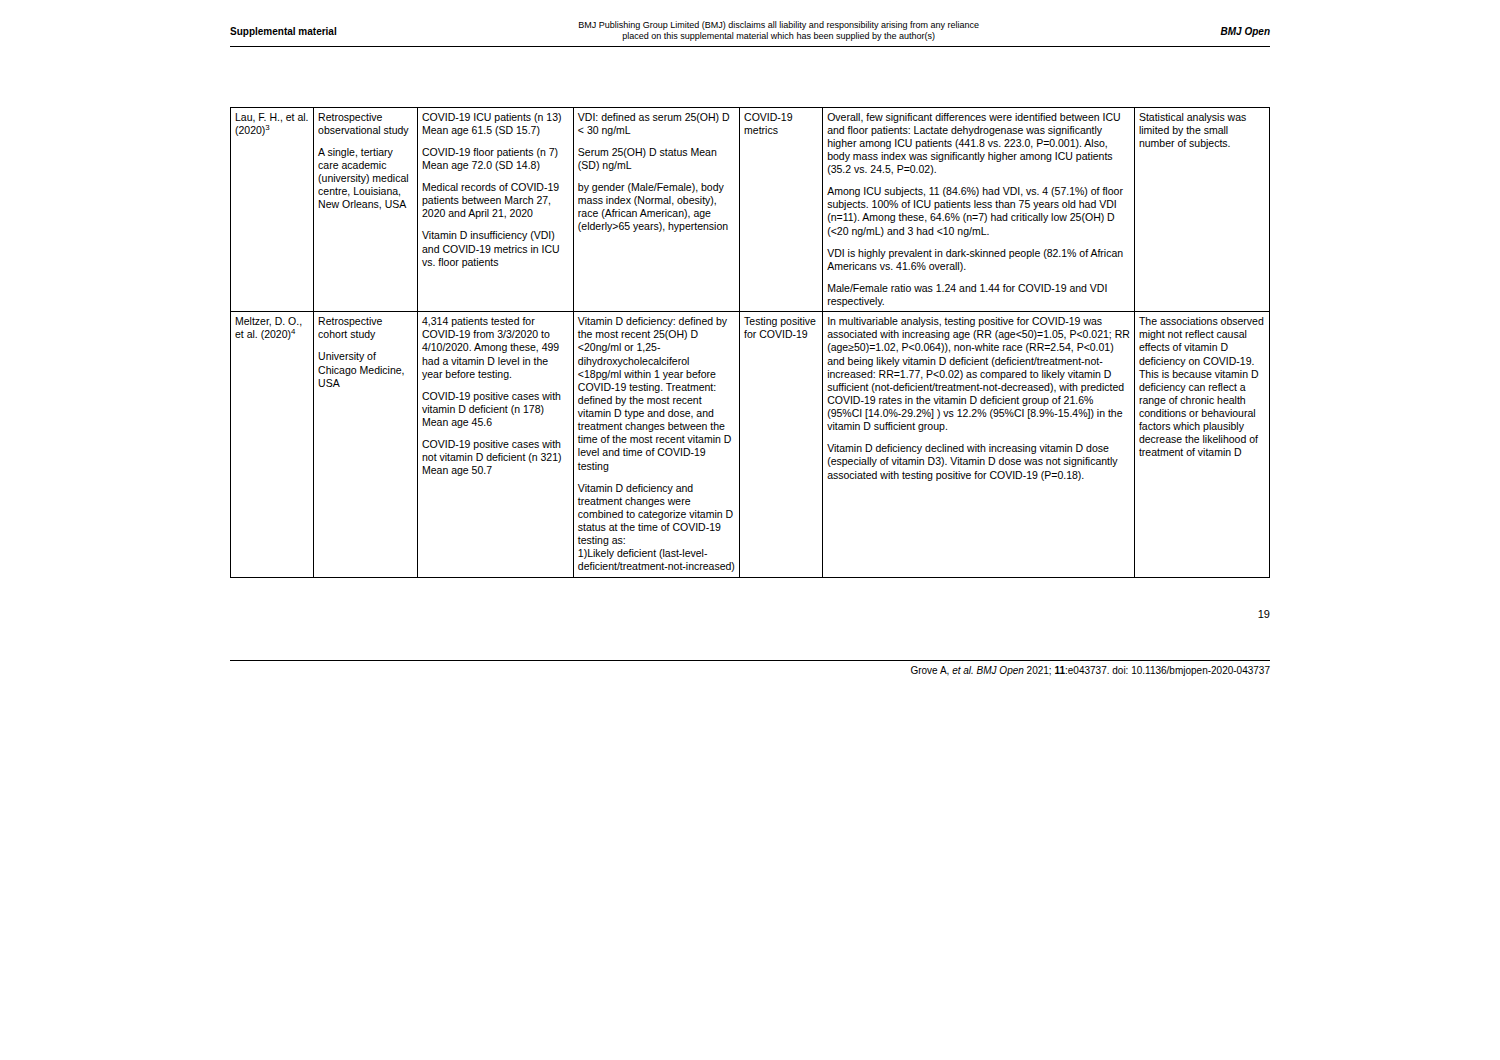Supplemental material
BMJ Publishing Group Limited (BMJ) disclaims all liability and responsibility arising from any reliance
placed on this supplemental material which has been supplied by the author(s)
BMJ Open
| Lau, F. H., et al. (2020) 3 | Retrospective observational study A single, tertiary care academic (university) medical centre, Louisiana, New Orleans, USA | COVID-19 ICU patients (n 13) Mean age 61.5 (SD 15.7) COVID-19 floor patients (n 7) Mean age 72.0 (SD 14.8) Medical records of COVID-19 patients between March 27, 2020 and April 21, 2020 Vitamin D insufficiency (VDI) and COVID-19 metrics in ICU vs. floor patients | VDI: defined as serum 25(OH) D < 30 ng/mL Serum 25(OH) D status Mean (SD) ng/mL by gender (Male/Female), body mass index (Normal, obesity), race (African American), age (elderly>65 years), hypertension | COVID-19 metrics | Overall, few significant differences were identified between ICU and floor patients: Lactate dehydrogenase was significantly higher among ICU patients (441.8 vs. 223.0, P=0.001). Also, body mass index was significantly higher among ICU patients (35.2 vs. 24.5, P=0.02). Among ICU subjects, 11 (84.6%) had VDI, vs. 4 (57.1%) of floor subjects. 100% of ICU patients less than 75 years old had VDI (n=11). Among these, 64.6% (n=7) had critically low 25(OH) D (<20 ng/mL) and 3 had <10 ng/mL. VDI is highly prevalent in dark-skinned people (82.1% of African Americans vs. 41.6% overall). Male/Female ratio was 1.24 and 1.44 for COVID-19 and VDI respectively. | Statistical analysis was limited by the small number of subjects. |
| Meltzer, D. O., et al. (2020) 4 | Retrospective cohort study University of Chicago Medicine, USA | 4,314 patients tested for COVID-19 from 3/3/2020 to 4/10/2020. Among these, 499 had a vitamin D level in the year before testing. COVID-19 positive cases with vitamin D deficient (n 178) Mean age 45.6 COVID-19 positive cases with not vitamin D deficient (n 321) Mean age 50.7 | Vitamin D deficiency: defined by the most recent 25(OH) D <20ng/ml or 1,25-dihydroxycholecalciferol <18pg/ml within 1 year before COVID-19 testing. Treatment: defined by the most recent vitamin D type and dose, and treatment changes between the time of the most recent vitamin D level and time of COVID-19 testing Vitamin D deficiency and treatment changes were combined to categorize vitamin D status at the time of COVID-19 testing as: 1)Likely deficient (last-level-deficient/treatment-not-increased) | Testing positive for COVID-19 | In multivariable analysis, testing positive for COVID-19 was associated with increasing age (RR (age<50)=1.05, P<0.021; RR (age≥50)=1.02, P<0.064)), non-white race (RR=2.54, P<0.01) and being likely vitamin D deficient (deficient/treatment-not-increased: RR=1.77, P<0.02) as compared to likely vitamin D sufficient (not-deficient/treatment-not-decreased), with predicted COVID-19 rates in the vitamin D deficient group of 21.6% (95%CI [14.0%-29.2%] ) vs 12.2% (95%CI [8.9%-15.4%]) in the vitamin D sufficient group. Vitamin D deficiency declined with increasing vitamin D dose (especially of vitamin D3). Vitamin D dose was not significantly associated with testing positive for COVID-19 (P=0.18). | The associations observed might not reflect causal effects of vitamin D deficiency on COVID-19. This is because vitamin D deficiency can reflect a range of chronic health conditions or behavioural factors which plausibly decrease the likelihood of treatment of vitamin D |
19
Grove A, et al. BMJ Open 2021; 11:e043737. doi: 10.1136/bmjopen-2020-043737